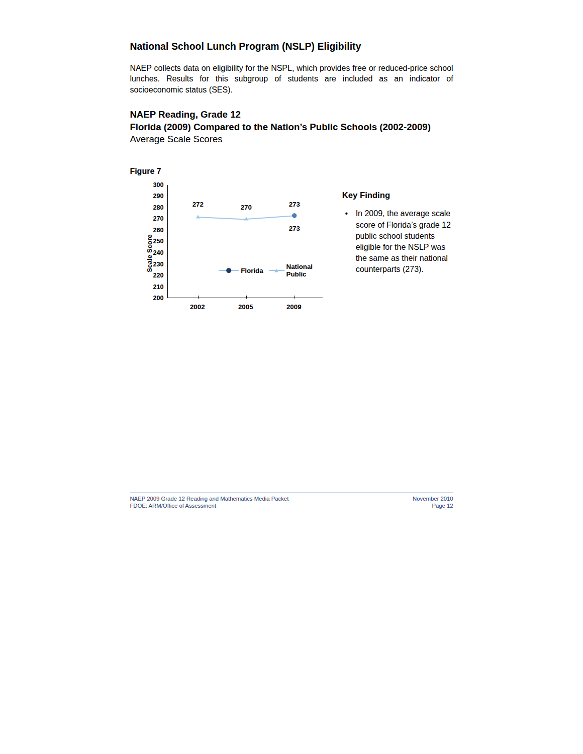National School Lunch Program (NSLP) Eligibility
NAEP collects data on eligibility for the NSPL, which provides free or reduced-price school lunches. Results for this subgroup of students are included as an indicator of socioeconomic status (SES).
NAEP Reading, Grade 12
Florida (2009) Compared to the Nation’s Public Schools (2002-2009)
Average Scale Scores
Figure 7
Scale Score
300 290 280 270 260 250 240 230 220 210 200
272
270
273
273
Florida
National Public
2002 2005 2009
Key Finding
In 2009, the average scale score of Florida’s grade 12 public school students eligible for the NSLP was the same as their national counterparts (273).
NAEP 2009 Grade 12 Reading and Mathematics Media Packet November 2010
FDOE: ARM/Office of Assessment Page 12